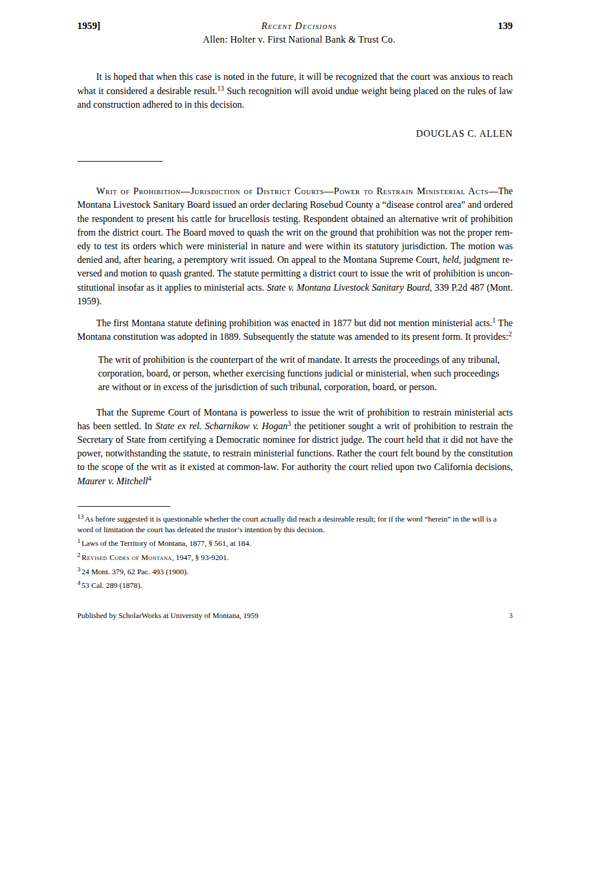1959]
Recent Decisions
Allen: Holter v. First National Bank & Trust Co.
139
It is hoped that when this case is noted in the future, it will be recognized that the court was anxious to reach what it considered a desirable result.13 Such recognition will avoid undue weight being placed on the rules of law and construction adhered to in this decision.
DOUGLAS C. ALLEN
Writ of Prohibition—Jurisdiction of District Courts—Power to Restrain Ministerial Acts—The Montana Livestock Sanitary Board issued an order declaring Rosebud County a “disease control area” and ordered the respondent to present his cattle for brucellosis testing. Respondent obtained an alternative writ of prohibition from the district court. The Board moved to quash the writ on the ground that prohibition was not the proper remedy to test its orders which were ministerial in nature and were within its statutory jurisdiction. The motion was denied and, after hearing, a peremptory writ issued. On appeal to the Montana Supreme Court, held, judgment reversed and motion to quash granted. The statute permitting a district court to issue the writ of prohibition is unconstitutional insofar as it applies to ministerial acts. State v. Montana Livestock Sanitary Board, 339 P.2d 487 (Mont. 1959).
The first Montana statute defining prohibition was enacted in 1877 but did not mention ministerial acts.1 The Montana constitution was adopted in 1889. Subsequently the statute was amended to its present form. It provides:2
The writ of prohibition is the counterpart of the writ of mandate. It arrests the proceedings of any tribunal, corporation, board, or person, whether exercising functions judicial or ministerial, when such proceedings are without or in excess of the jurisdiction of such tribunal, corporation, board, or person.
That the Supreme Court of Montana is powerless to issue the writ of prohibition to restrain ministerial acts has been settled. In State ex rel. Scharnikow v. Hogan3 the petitioner sought a writ of prohibition to restrain the Secretary of State from certifying a Democratic nominee for district judge. The court held that it did not have the power, notwithstanding the statute, to restrain ministerial functions. Rather the court felt bound by the constitution to the scope of the writ as it existed at common-law. For authority the court relied upon two California decisions, Maurer v. Mitchell4
13 As before suggested it is questionable whether the court actually did reach a desireable result; for if the word “herein” in the will is a word of limitation the court has defeated the trustor’s intention by this decision.
1 Laws of the Territory of Montana, 1877, § 561, at 184.
2 Revised Codes of Montana, 1947, § 93-9201.
324 Mont. 379, 62 Pac. 493 (1900).
453 Cal. 289 (1878).
Published by ScholarWorks at University of Montana, 1959 3